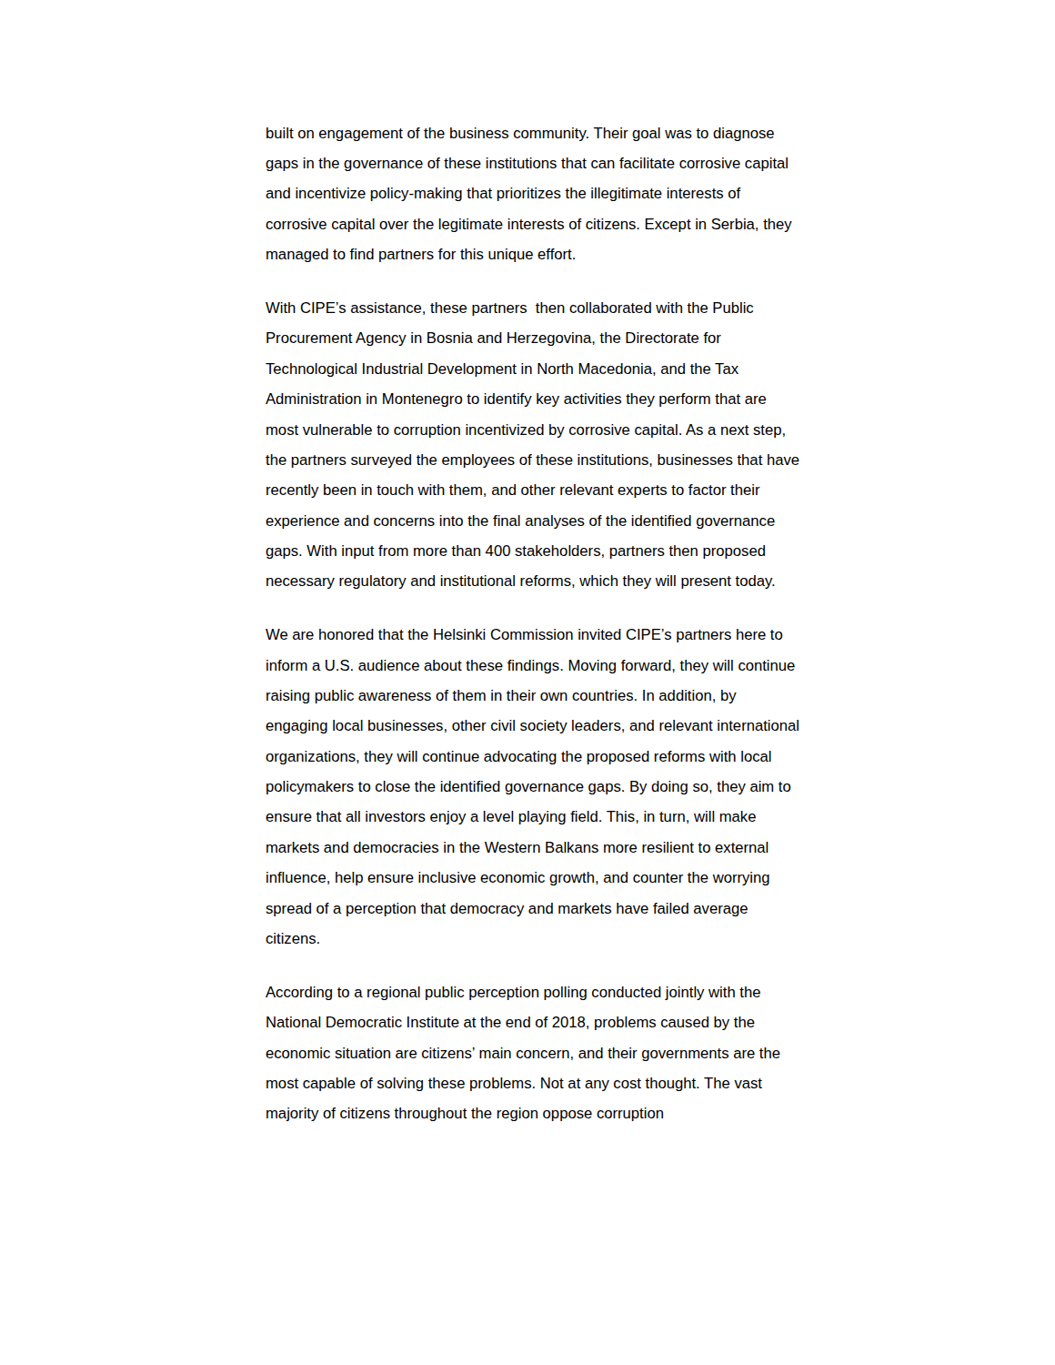built on engagement of the business community. Their goal was to diagnose gaps in the governance of these institutions that can facilitate corrosive capital and incentivize policy-making that prioritizes the illegitimate interests of corrosive capital over the legitimate interests of citizens. Except in Serbia, they managed to find partners for this unique effort.
With CIPE’s assistance, these partners then collaborated with the Public Procurement Agency in Bosnia and Herzegovina, the Directorate for Technological Industrial Development in North Macedonia, and the Tax Administration in Montenegro to identify key activities they perform that are most vulnerable to corruption incentivized by corrosive capital. As a next step, the partners surveyed the employees of these institutions, businesses that have recently been in touch with them, and other relevant experts to factor their experience and concerns into the final analyses of the identified governance gaps. With input from more than 400 stakeholders, partners then proposed necessary regulatory and institutional reforms, which they will present today.
We are honored that the Helsinki Commission invited CIPE’s partners here to inform a U.S. audience about these findings. Moving forward, they will continue raising public awareness of them in their own countries. In addition, by engaging local businesses, other civil society leaders, and relevant international organizations, they will continue advocating the proposed reforms with local policymakers to close the identified governance gaps. By doing so, they aim to ensure that all investors enjoy a level playing field. This, in turn, will make markets and democracies in the Western Balkans more resilient to external influence, help ensure inclusive economic growth, and counter the worrying spread of a perception that democracy and markets have failed average citizens.
According to a regional public perception polling conducted jointly with the National Democratic Institute at the end of 2018, problems caused by the economic situation are citizens’ main concern, and their governments are the most capable of solving these problems. Not at any cost thought. The vast majority of citizens throughout the region oppose corruption